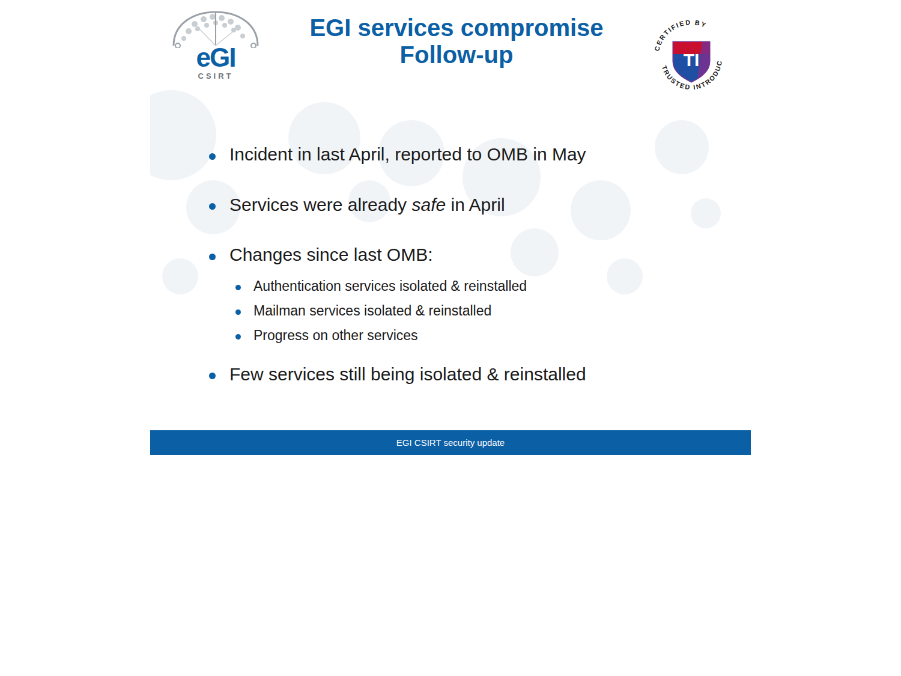eGI
CSIRT
EGI services compromise
Follow-up
CERTIFIED BY TRUSTED INTRODUCER TI
Incident in last April, reported to OMB in May
Services were already safe in April
Changes since last OMB:
Authentication services isolated & reinstalled
Mailman services isolated & reinstalled
Progress on other services
Few services still being isolated & reinstalled
EGI CSIRT security update